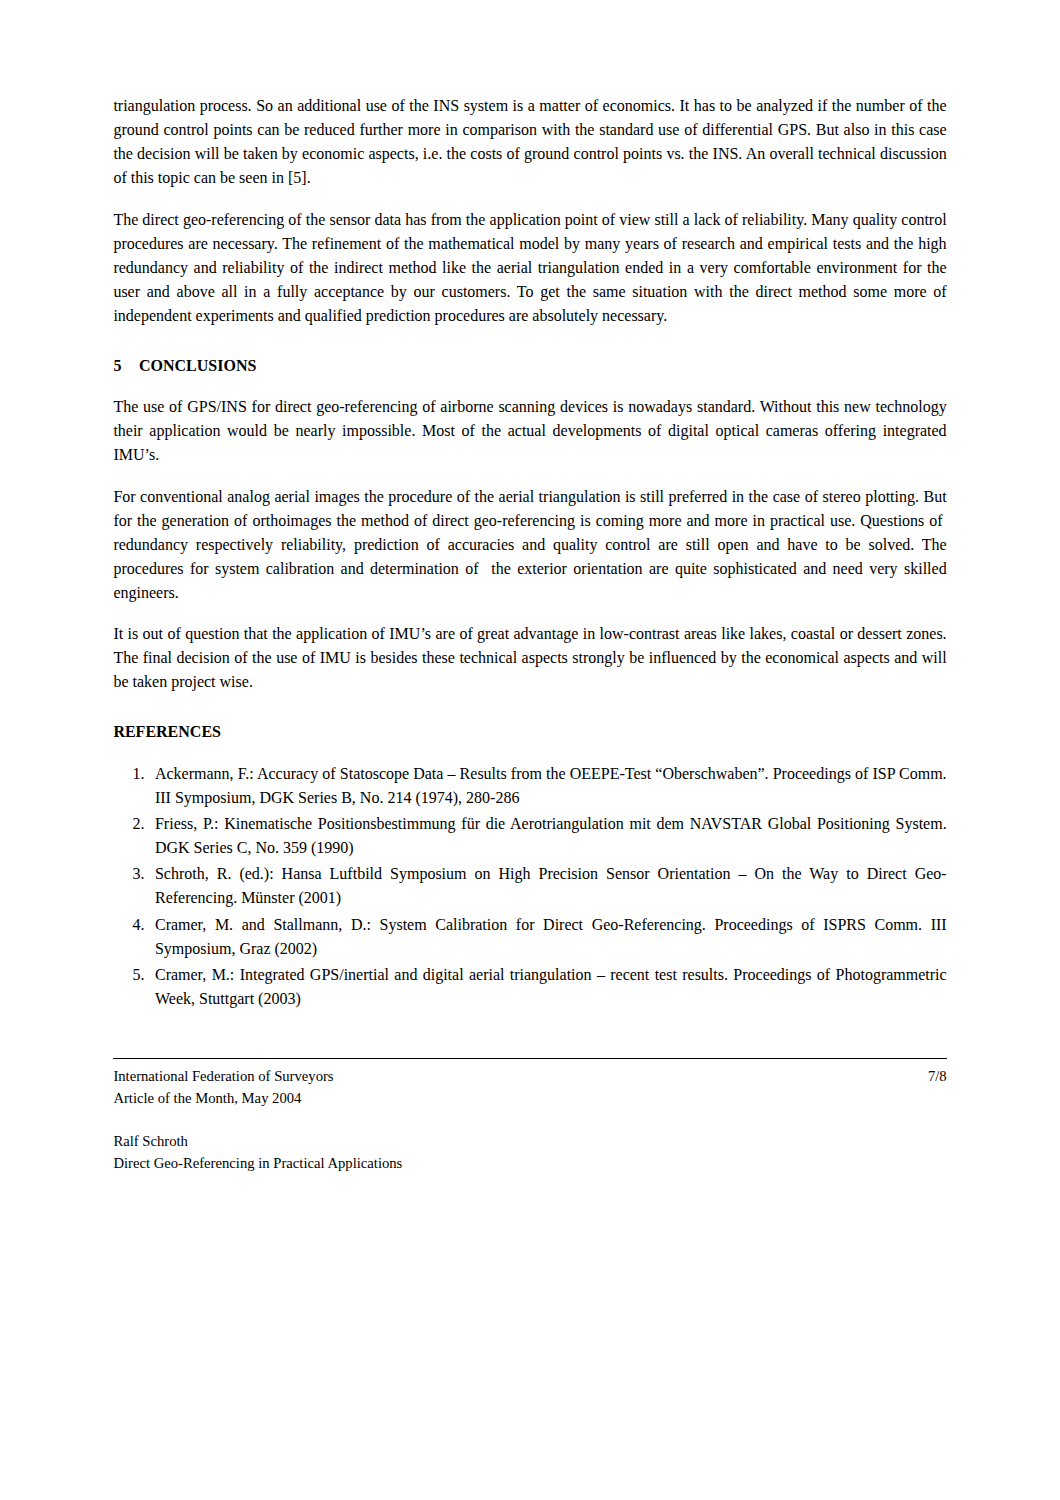triangulation process. So an additional use of the INS system is a matter of economics. It has to be analyzed if the number of the ground control points can be reduced further more in comparison with the standard use of differential GPS. But also in this case the decision will be taken by economic aspects, i.e. the costs of ground control points vs. the INS. An overall technical discussion of this topic can be seen in [5].
The direct geo-referencing of the sensor data has from the application point of view still a lack of reliability. Many quality control procedures are necessary. The refinement of the mathematical model by many years of research and empirical tests and the high redundancy and reliability of the indirect method like the aerial triangulation ended in a very comfortable environment for the user and above all in a fully acceptance by our customers. To get the same situation with the direct method some more of independent experiments and qualified prediction procedures are absolutely necessary.
5 CONCLUSIONS
The use of GPS/INS for direct geo-referencing of airborne scanning devices is nowadays standard. Without this new technology their application would be nearly impossible. Most of the actual developments of digital optical cameras offering integrated IMU’s.
For conventional analog aerial images the procedure of the aerial triangulation is still preferred in the case of stereo plotting. But for the generation of orthoimages the method of direct geo-referencing is coming more and more in practical use. Questions of redundancy respectively reliability, prediction of accuracies and quality control are still open and have to be solved. The procedures for system calibration and determination of the exterior orientation are quite sophisticated and need very skilled engineers.
It is out of question that the application of IMU’s are of great advantage in low-contrast areas like lakes, coastal or dessert zones. The final decision of the use of IMU is besides these technical aspects strongly be influenced by the economical aspects and will be taken project wise.
References
Ackermann, F.: Accuracy of Statoscope Data – Results from the OEEPE-Test “Oberschwaben”. Proceedings of ISP Comm. III Symposium, DGK Series B, No. 214 (1974), 280-286
Friess, P.: Kinematische Positionsbestimmung für die Aerotriangulation mit dem NAVSTAR Global Positioning System. DGK Series C, No. 359 (1990)
Schroth, R. (ed.): Hansa Luftbild Symposium on High Precision Sensor Orientation – On the Way to Direct Geo-Referencing. Münster (2001)
Cramer, M. and Stallmann, D.: System Calibration for Direct Geo-Referencing. Proceedings of ISPRS Comm. III Symposium, Graz (2002)
Cramer, M.: Integrated GPS/inertial and digital aerial triangulation – recent test results. Proceedings of Photogrammetric Week, Stuttgart (2003)
International Federation of Surveyors
Article of the Month, May 2004
7/8
Ralf Schroth
Direct Geo-Referencing in Practical Applications